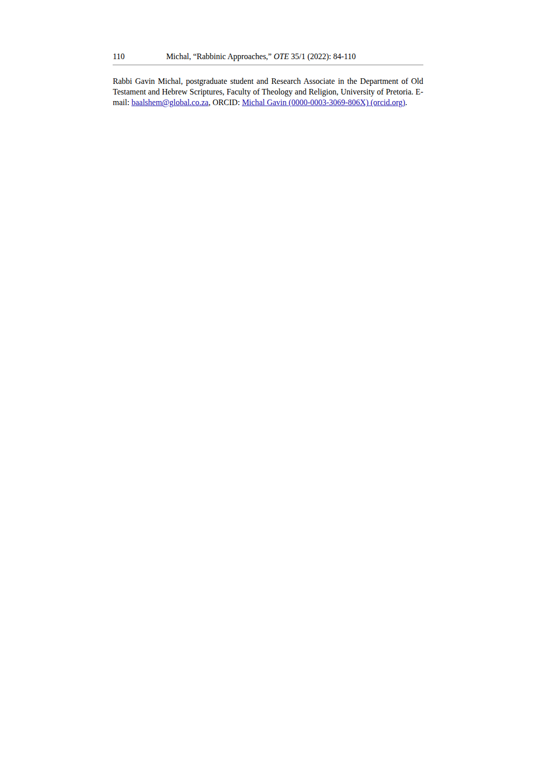110 Michal, “Rabbinic Approaches,” OTE 35/1 (2022): 84-110
Rabbi Gavin Michal, postgraduate student and Research Associate in the Department of Old Testament and Hebrew Scriptures, Faculty of Theology and Religion, University of Pretoria. E-mail: baalshem@global.co.za, ORCID: Michal Gavin (0000-0003-3069-806X) (orcid.org).